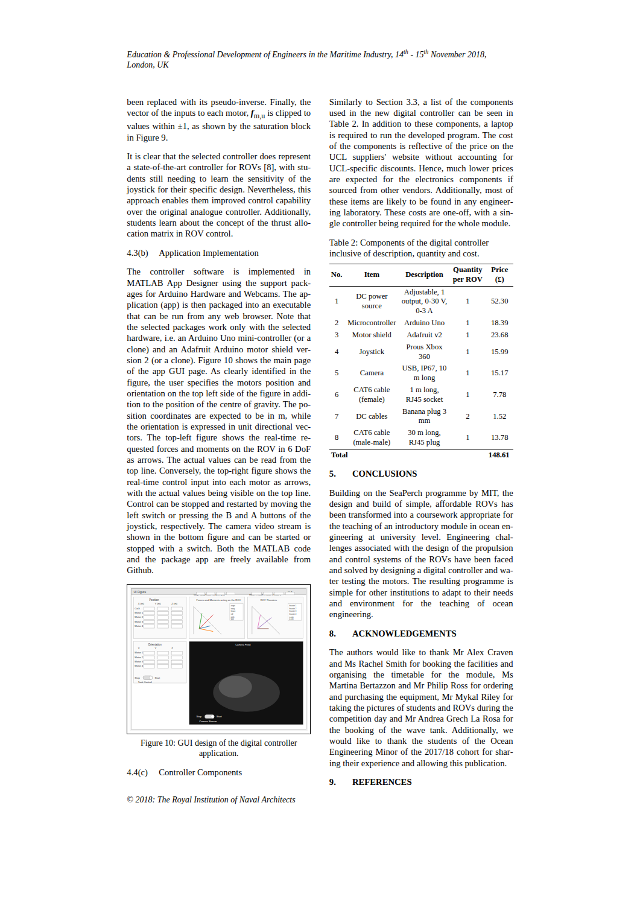Education & Professional Development of Engineers in the Maritime Industry, 14th - 15th November 2018, London, UK
been replaced with its pseudo-inverse. Finally, the vector of the inputs to each motor, fm,u is clipped to values within ±1, as shown by the saturation block in Figure 9.
It is clear that the selected controller does represent a state-of-the-art controller for ROVs [8], with students still needing to learn the sensitivity of the joystick for their specific design. Nevertheless, this approach enables them improved control capability over the original analogue controller. Additionally, students learn about the concept of the thrust allocation matrix in ROV control.
4.3(b) Application Implementation
The controller software is implemented in MATLAB App Designer using the support packages for Arduino Hardware and Webcams. The application (app) is then packaged into an executable that can be run from any web browser. Note that the selected packages work only with the selected hardware, i.e. an Arduino Uno mini-controller (or a clone) and an Adafruit Arduino motor shield version 2 (or a clone). Figure 10 shows the main page of the app GUI page. As clearly identified in the figure, the user specifies the motors position and orientation on the top left side of the figure in addition to the position of the centre of gravity. The position coordinates are expected to be in m, while the orientation is expressed in unit directional vectors. The top-left figure shows the real-time requested forces and moments on the ROV in 6 DoF as arrows. The actual values can be read from the top line. Conversely, the top-right figure shows the real-time control input into each motor as arrows, with the actual values being visible on the top line. Control can be stopped and restarted by moving the left switch or pressing the B and A buttons of the joystick, respectively. The camera video stream is shown in the bottom figure and can be started or stopped with a switch. Both the MATLAB code and the package app are freely available from Github.
Figure 10: GUI design of the digital controller application.
4.4(c) Controller Components
Similarly to Section 3.3, a list of the components used in the new digital controller can be seen in Table 2. In addition to these components, a laptop is required to run the developed program. The cost of the components is reflective of the price on the UCL suppliers' website without accounting for UCL-specific discounts. Hence, much lower prices are expected for the electronics components if sourced from other vendors. Additionally, most of these items are likely to be found in any engineering laboratory. These costs are one-off, with a single controller being required for the whole module.
Table 2: Components of the digital controller inclusive of description, quantity and cost.
| No. | Item | Description | Quantity per ROV | Price (£) |
| --- | --- | --- | --- | --- |
| 1 | DC power source | Adjustable, 1 output, 0-30 V, 0-3 A | 1 | 52.30 |
| 2 | Microcontroller | Arduino Uno | 1 | 18.39 |
| 3 | Motor shield | Adafruit v2 | 1 | 23.68 |
| 4 | Joystick | Prous Xbox 360 | 1 | 15.99 |
| 5 | Camera | USB, IP67, 10 m long | 1 | 15.17 |
| 6 | CAT6 cable (female) | 1 m long, RJ45 socket | 1 | 7.78 |
| 7 | DC cables | Banana plug 3 mm | 2 | 1.52 |
| 8 | CAT6 cable (male-male) | 30 m long, RJ45 plug | 1 | 13.78 |
| Total | 148.61 |
5. CONCLUSIONS
Building on the SeaPerch programme by MIT, the design and build of simple, affordable ROVs has been transformed into a coursework appropriate for the teaching of an introductory module in ocean engineering at university level. Engineering challenges associated with the design of the propulsion and control systems of the ROVs have been faced and solved by designing a digital controller and water testing the motors. The resulting programme is simple for other institutions to adapt to their needs and environment for the teaching of ocean engineering.
8. ACKNOWLEDGEMENTS
The authors would like to thank Mr Alex Craven and Ms Rachel Smith for booking the facilities and organising the timetable for the module, Ms Martina Bertazzon and Mr Philip Ross for ordering and purchasing the equipment, Mr Mykal Riley for taking the pictures of students and ROVs during the competition day and Mr Andrea Grech La Rosa for the booking of the wave tank. Additionally, we would like to thank the students of the Ocean Engineering Minor of the 2017/18 cohort for sharing their experience and allowing this publication.
9. REFERENCES
© 2018: The Royal Institution of Naval Architects